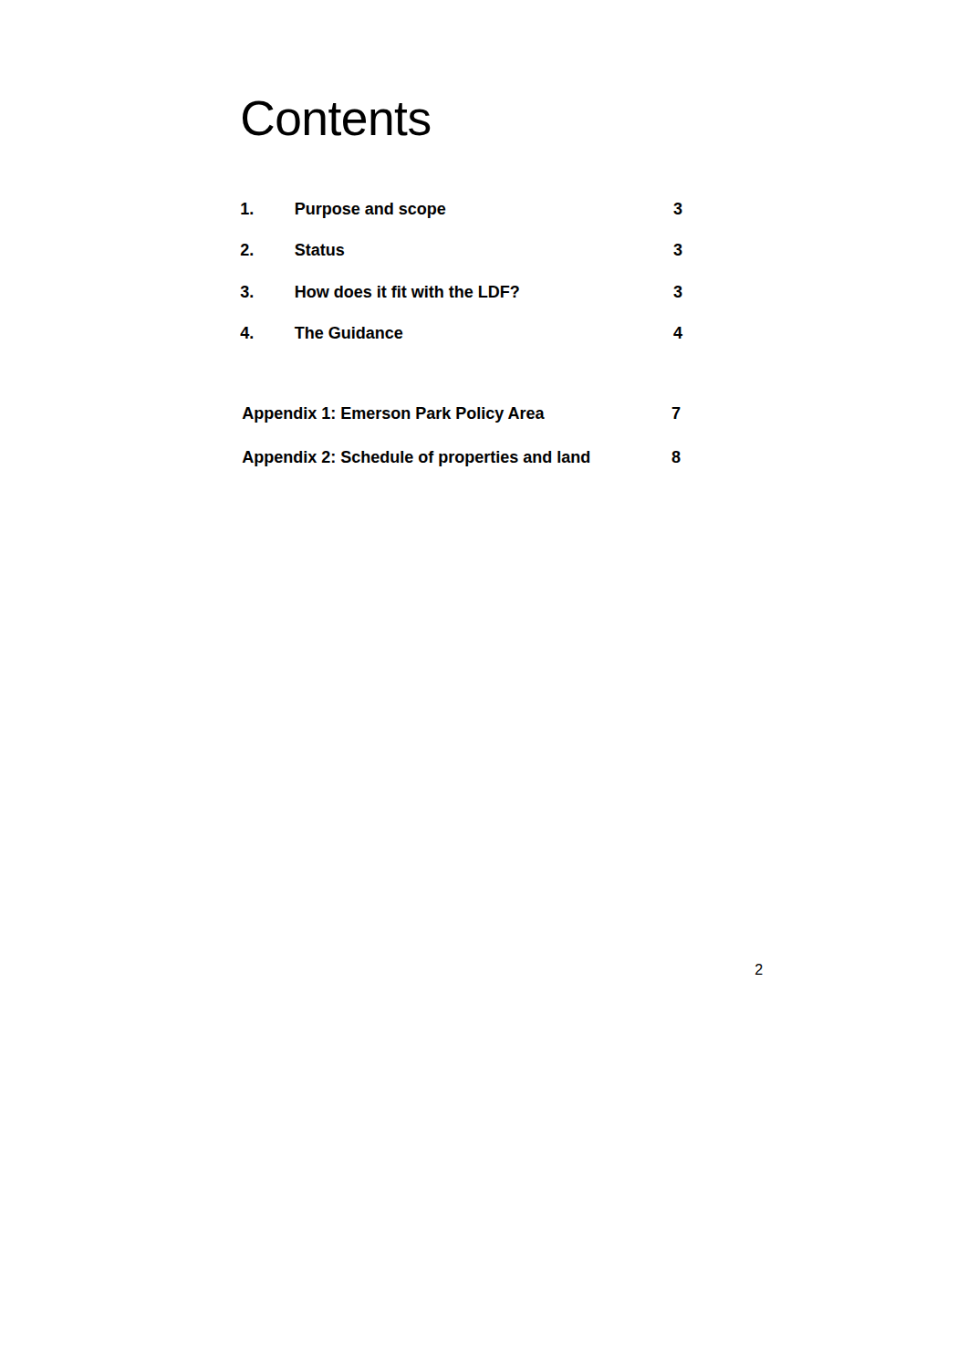Contents
| 1. | Purpose and scope | 3 |
| 2. | Status | 3 |
| 3. | How does it fit with the LDF? | 3 |
| 4. | The Guidance | 4 |
| Appendix 1: Emerson Park Policy Area | 7 |
| Appendix 2: Schedule of properties and land | 8 |
2